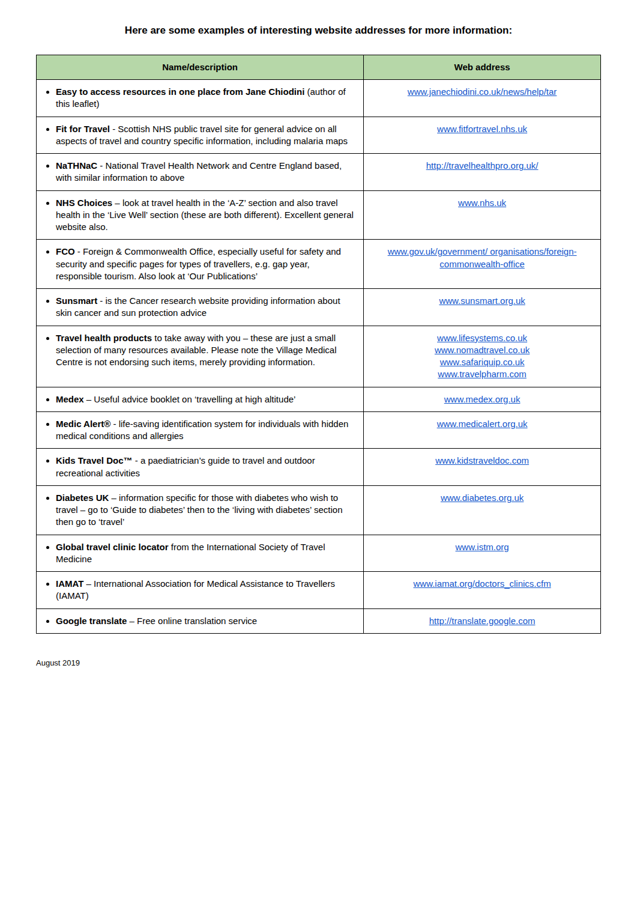Here are some examples of interesting website addresses for more information:
| Name/description | Web address |
| --- | --- |
| Easy to access resources in one place from Jane Chiodini (author of this leaflet) | www.janechiodini.co.uk/news/help/tar |
| Fit for Travel - Scottish NHS public travel site for general advice on all aspects of travel and country specific information, including malaria maps | www.fitfortravel.nhs.uk |
| NaTHNaC - National Travel Health Network and Centre England based, with similar information to above | http://travelhealthpro.org.uk/ |
| NHS Choices – look at travel health in the ‘A-Z’ section and also travel health in the ‘Live Well’ section (these are both different). Excellent general website also. | www.nhs.uk |
| FCO - Foreign & Commonwealth Office, especially useful for safety and security and specific pages for types of travellers, e.g. gap year, responsible tourism. Also look at ‘Our Publications’ | www.gov.uk/government/ organisations/foreign-commonwealth-office |
| Sunsmart - is the Cancer research website providing information about skin cancer and sun protection advice | www.sunsmart.org.uk |
| Travel health products to take away with you – these are just a small selection of many resources available. Please note the Village Medical Centre is not endorsing such items, merely providing information. | www.lifesystems.co.uk www.nomadtravel.co.uk www.safariquip.co.uk www.travelpharm.com |
| Medex – Useful advice booklet on ‘travelling at high altitude’ | www.medex.org.uk |
| Medic Alert® - life-saving identification system for individuals with hidden medical conditions and allergies | www.medicalert.org.uk |
| Kids Travel Doc™ - a paediatrician’s guide to travel and outdoor recreational activities | www.kidstraveldoc.com |
| Diabetes UK – information specific for those with diabetes who wish to travel – go to ‘Guide to diabetes’ then to the ‘living with diabetes’ section then go to ‘travel’ | www.diabetes.org.uk |
| Global travel clinic locator from the International Society of Travel Medicine | www.istm.org |
| IAMAT – International Association for Medical Assistance to Travellers (IAMAT) | www.iamat.org/doctors_clinics.cfm |
| Google translate – Free online translation service | http://translate.google.com |
August 2019